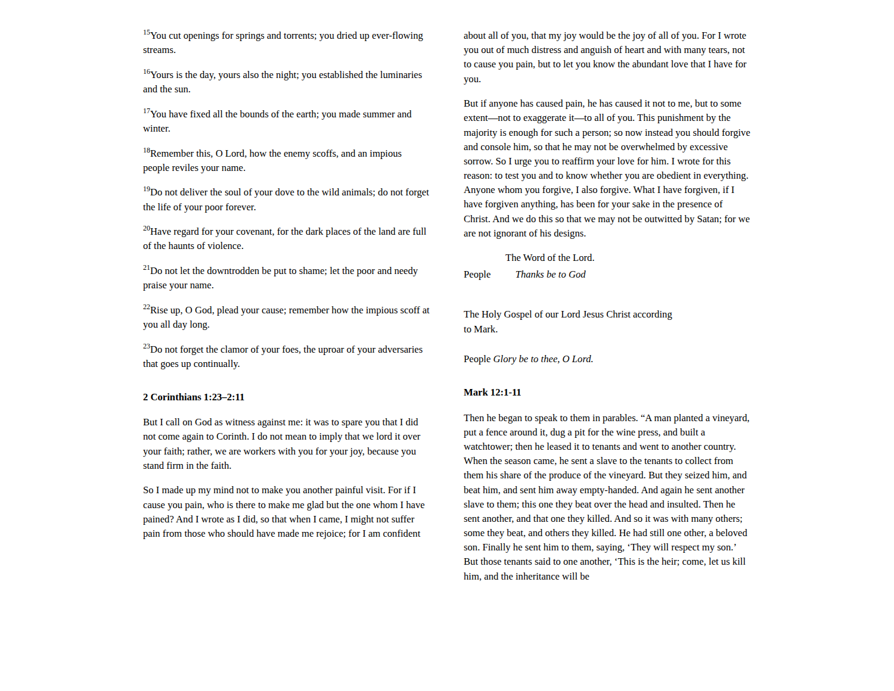15You cut openings for springs and torrents; you dried up ever-flowing streams.
16Yours is the day, yours also the night; you established the luminaries and the sun.
17You have fixed all the bounds of the earth; you made summer and winter.
18Remember this, O Lord, how the enemy scoffs, and an impious people reviles your name.
19Do not deliver the soul of your dove to the wild animals; do not forget the life of your poor forever.
20Have regard for your covenant, for the dark places of the land are full of the haunts of violence.
21Do not let the downtrodden be put to shame; let the poor and needy praise your name.
22Rise up, O God, plead your cause; remember how the impious scoff at you all day long.
23Do not forget the clamor of your foes, the uproar of your adversaries that goes up continually.
2 Corinthians 1:23–2:11
But I call on God as witness against me: it was to spare you that I did not come again to Corinth. I do not mean to imply that we lord it over your faith; rather, we are workers with you for your joy, because you stand firm in the faith.
So I made up my mind not to make you another painful visit. For if I cause you pain, who is there to make me glad but the one whom I have pained? And I wrote as I did, so that when I came, I might not suffer pain from those who should have made me rejoice; for I am confident
about all of you, that my joy would be the joy of all of you. For I wrote you out of much distress and anguish of heart and with many tears, not to cause you pain, but to let you know the abundant love that I have for you.
But if anyone has caused pain, he has caused it not to me, but to some extent—not to exaggerate it—to all of you. This punishment by the majority is enough for such a person; so now instead you should forgive and console him, so that he may not be overwhelmed by excessive sorrow. So I urge you to reaffirm your love for him. I wrote for this reason: to test you and to know whether you are obedient in everything. Anyone whom you forgive, I also forgive. What I have forgiven, if I have forgiven anything, has been for your sake in the presence of Christ. And we do this so that we may not be outwitted by Satan; for we are not ignorant of his designs.
The Word of the Lord.
People Thanks be to God
The Holy Gospel of our Lord Jesus Christ according
to Mark.
People Glory be to thee, O Lord.
Mark 12:1-11
Then he began to speak to them in parables. “A man planted a vineyard, put a fence around it, dug a pit for the wine press, and built a watchtower; then he leased it to tenants and went to another country. When the season came, he sent a slave to the tenants to collect from them his share of the produce of the vineyard. But they seized him, and beat him, and sent him away empty-handed. And again he sent another slave to them; this one they beat over the head and insulted. Then he sent another, and that one they killed. And so it was with many others; some they beat, and others they killed. He had still one other, a beloved son. Finally he sent him to them, saying, ‘They will respect my son.’ But those tenants said to one another, ‘This is the heir; come, let us kill him, and the inheritance will be